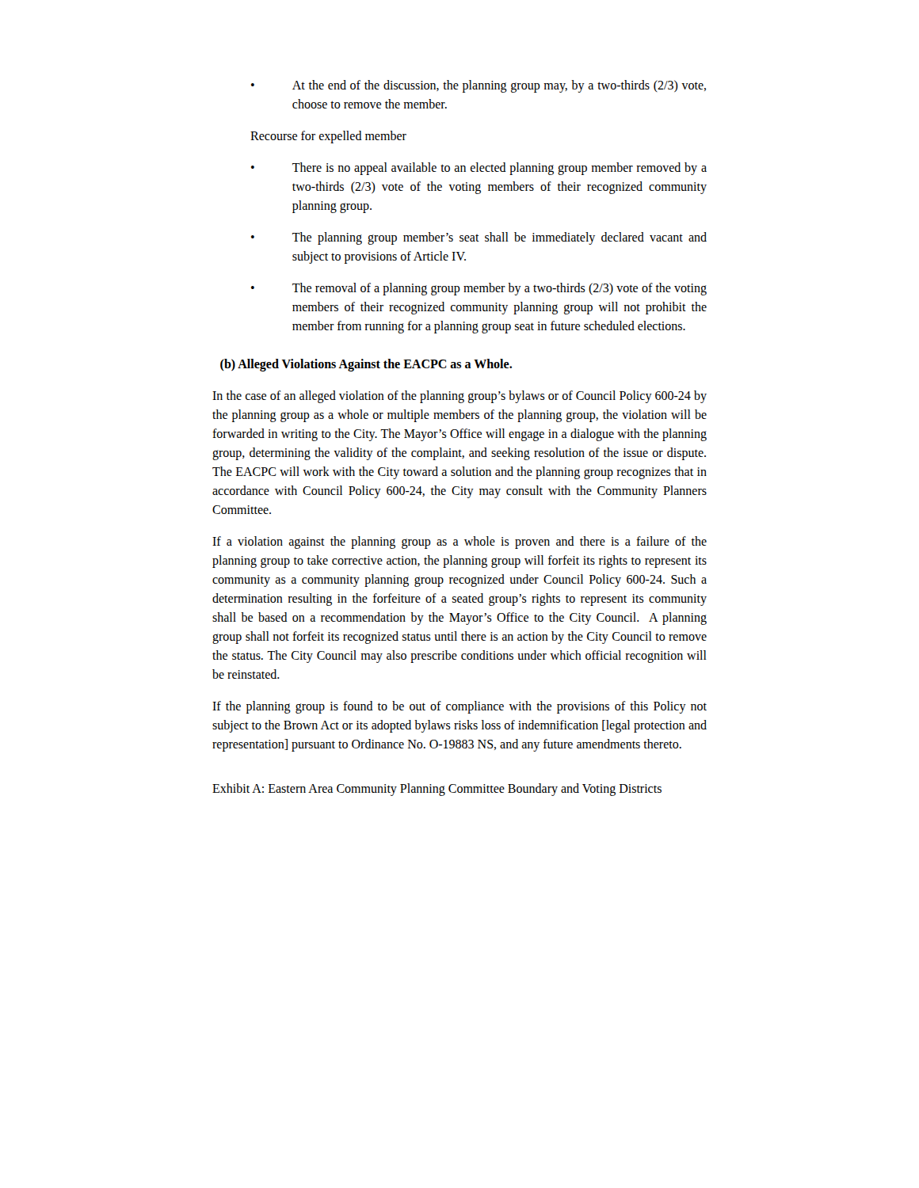• At the end of the discussion, the planning group may, by a two-thirds (2/3) vote, choose to remove the member.
Recourse for expelled member
• There is no appeal available to an elected planning group member removed by a two-thirds (2/3) vote of the voting members of their recognized community planning group.
• The planning group member’s seat shall be immediately declared vacant and subject to provisions of Article IV.
• The removal of a planning group member by a two-thirds (2/3) vote of the voting members of their recognized community planning group will not prohibit the member from running for a planning group seat in future scheduled elections.
(b) Alleged Violations Against the EACPC as a Whole.
In the case of an alleged violation of the planning group’s bylaws or of Council Policy 600-24 by the planning group as a whole or multiple members of the planning group, the violation will be forwarded in writing to the City. The Mayor’s Office will engage in a dialogue with the planning group, determining the validity of the complaint, and seeking resolution of the issue or dispute. The EACPC will work with the City toward a solution and the planning group recognizes that in accordance with Council Policy 600-24, the City may consult with the Community Planners Committee.
If a violation against the planning group as a whole is proven and there is a failure of the planning group to take corrective action, the planning group will forfeit its rights to represent its community as a community planning group recognized under Council Policy 600-24. Such a determination resulting in the forfeiture of a seated group’s rights to represent its community shall be based on a recommendation by the Mayor’s Office to the City Council. A planning group shall not forfeit its recognized status until there is an action by the City Council to remove the status. The City Council may also prescribe conditions under which official recognition will be reinstated.
If the planning group is found to be out of compliance with the provisions of this Policy not subject to the Brown Act or its adopted bylaws risks loss of indemnification [legal protection and representation] pursuant to Ordinance No. O-19883 NS, and any future amendments thereto.
Exhibit A: Eastern Area Community Planning Committee Boundary and Voting Districts